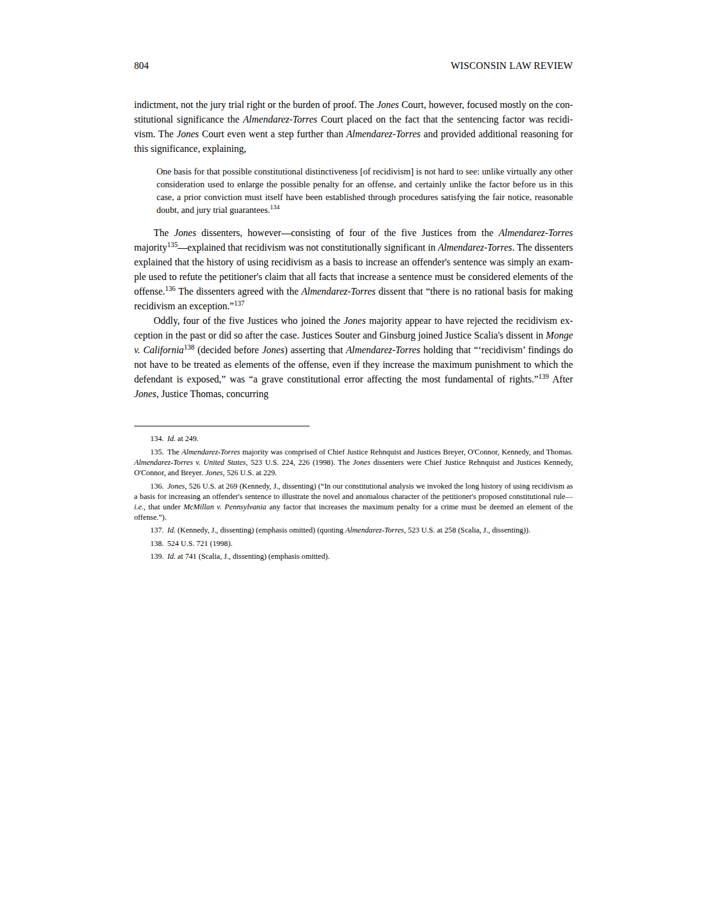804 WISCONSIN LAW REVIEW
indictment, not the jury trial right or the burden of proof. The Jones Court, however, focused mostly on the constitutional significance the Almendarez-Torres Court placed on the fact that the sentencing factor was recidivism. The Jones Court even went a step further than Almendarez-Torres and provided additional reasoning for this significance, explaining,
One basis for that possible constitutional distinctiveness [of recidivism] is not hard to see: unlike virtually any other consideration used to enlarge the possible penalty for an offense, and certainly unlike the factor before us in this case, a prior conviction must itself have been established through procedures satisfying the fair notice, reasonable doubt, and jury trial guarantees.134
The Jones dissenters, however—consisting of four of the five Justices from the Almendarez-Torres majority135—explained that recidivism was not constitutionally significant in Almendarez-Torres. The dissenters explained that the history of using recidivism as a basis to increase an offender's sentence was simply an example used to refute the petitioner's claim that all facts that increase a sentence must be considered elements of the offense.136 The dissenters agreed with the Almendarez-Torres dissent that “there is no rational basis for making recidivism an exception.”137
Oddly, four of the five Justices who joined the Jones majority appear to have rejected the recidivism exception in the past or did so after the case. Justices Souter and Ginsburg joined Justice Scalia's dissent in Monge v. California138 (decided before Jones) asserting that Almendarez-Torres holding that “‘recidivism’ findings do not have to be treated as elements of the offense, even if they increase the maximum punishment to which the defendant is exposed,” was “a grave constitutional error affecting the most fundamental of rights.”139 After Jones, Justice Thomas, concurring
Id. at 249.
The Almendarez-Torres majority was comprised of Chief Justice Rehnquist and Justices Breyer, O'Connor, Kennedy, and Thomas. Almendarez-Torres v. United States, 523 U.S. 224, 226 (1998). The Jones dissenters were Chief Justice Rehnquist and Justices Kennedy, O'Connor, and Breyer. Jones, 526 U.S. at 229.
Jones, 526 U.S. at 269 (Kennedy, J., dissenting) (“In our constitutional analysis we invoked the long history of using recidivism as a basis for increasing an offender's sentence to illustrate the novel and anomalous character of the petitioner's proposed constitutional rule—i.e., that under McMillan v. Pennsylvania any factor that increases the maximum penalty for a crime must be deemed an element of the offense.”).
Id. (Kennedy, J., dissenting) (emphasis omitted) (quoting Almendarez-Torres, 523 U.S. at 258 (Scalia, J., dissenting)).
524 U.S. 721 (1998).
Id. at 741 (Scalia, J., dissenting) (emphasis omitted).